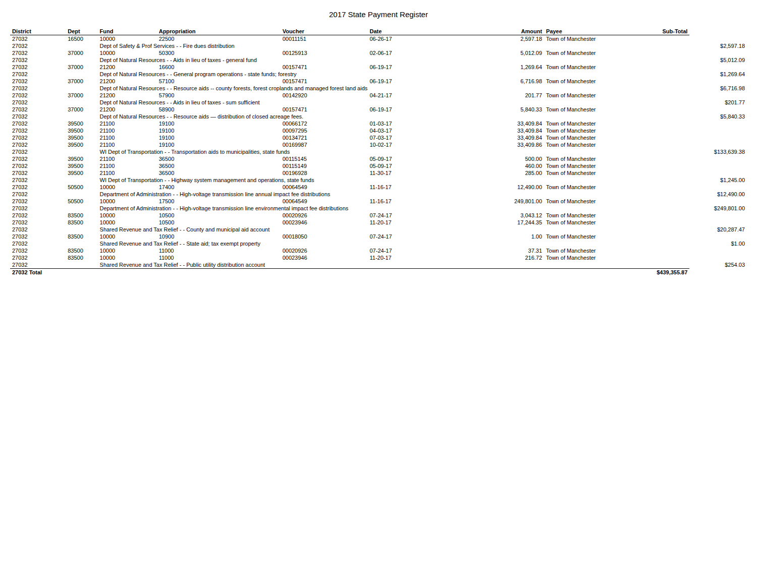2017 State Payment Register
| District | Dept | Fund | Appropriation | Voucher | Date | Amount | Payee | Sub-Total |
| --- | --- | --- | --- | --- | --- | --- | --- | --- |
| 27032 | 16500 | 10000 | 22500 | 00011151 | 06-26-17 | 2,597.18 | Town of Manchester | |
| 27032 | | Dept of Safety & Prof Services - - Fire dues distribution | | | $2,597.18 |
| 27032 | 37000 | 10000 | 50300 | 00125913 | 02-06-17 | 5,012.09 | Town of Manchester | |
| 27032 | | Dept of Natural Resources - - Aids in lieu of taxes - general fund | | | $5,012.09 |
| 27032 | 37000 | 21200 | 16600 | 00157471 | 06-19-17 | 1,269.64 | Town of Manchester | |
| 27032 | | Dept of Natural Resources - - General program operations - state funds; forestry | | | $1,269.64 |
| 27032 | 37000 | 21200 | 57100 | 00157471 | 06-19-17 | 6,716.98 | Town of Manchester | |
| 27032 | | Dept of Natural Resources - - Resource aids -- county forests, forest croplands and managed forest land aids | | | $6,716.98 |
| 27032 | 37000 | 21200 | 57900 | 00142920 | 04-21-17 | 201.77 | Town of Manchester | |
| 27032 | | Dept of Natural Resources - - Aids in lieu of taxes - sum sufficient | | | $201.77 |
| 27032 | 37000 | 21200 | 58900 | 00157471 | 06-19-17 | 5,840.33 | Town of Manchester | |
| 27032 | | Dept of Natural Resources - - Resource aids — distribution of closed acreage fees. | | | $5,840.33 |
| 27032 | 39500 | 21100 | 19100 | 00066172 | 01-03-17 | 33,409.84 | Town of Manchester | |
| 27032 | 39500 | 21100 | 19100 | 00097295 | 04-03-17 | 33,409.84 | Town of Manchester | |
| 27032 | 39500 | 21100 | 19100 | 00134721 | 07-03-17 | 33,409.84 | Town of Manchester | |
| 27032 | 39500 | 21100 | 19100 | 00169987 | 10-02-17 | 33,409.86 | Town of Manchester | |
| 27032 | | WI Dept of Transportation - - Transportation aids to municipalities, state funds | | | $133,639.38 |
| 27032 | 39500 | 21100 | 36500 | 00115145 | 05-09-17 | 500.00 | Town of Manchester | |
| 27032 | 39500 | 21100 | 36500 | 00115149 | 05-09-17 | 460.00 | Town of Manchester | |
| 27032 | 39500 | 21100 | 36500 | 00196928 | 11-30-17 | 285.00 | Town of Manchester | |
| 27032 | | WI Dept of Transportation - - Highway system management and operations, state funds | | | $1,245.00 |
| 27032 | 50500 | 10000 | 17400 | 00064549 | 11-16-17 | 12,490.00 | Town of Manchester | |
| 27032 | | Department of Administration - - High-voltage transmission line annual impact fee distributions | | | $12,490.00 |
| 27032 | 50500 | 10000 | 17500 | 00064549 | 11-16-17 | 249,801.00 | Town of Manchester | |
| 27032 | | Department of Administration - - High-voltage transmission line environmental impact fee distributions | | | $249,801.00 |
| 27032 | 83500 | 10000 | 10500 | 00020926 | 07-24-17 | 3,043.12 | Town of Manchester | |
| 27032 | 83500 | 10000 | 10500 | 00023946 | 11-20-17 | 17,244.35 | Town of Manchester | |
| 27032 | | Shared Revenue and Tax Relief - - County and municipal aid account | | | $20,287.47 |
| 27032 | 83500 | 10000 | 10900 | 00018050 | 07-24-17 | 1.00 | Town of Manchester | |
| 27032 | | Shared Revenue and Tax Relief - - State aid; tax exempt property | | | $1.00 |
| 27032 | 83500 | 10000 | 11000 | 00020926 | 07-24-17 | 37.31 | Town of Manchester | |
| 27032 | 83500 | 10000 | 11000 | 00023946 | 11-20-17 | 216.72 | Town of Manchester | |
| 27032 | | Shared Revenue and Tax Relief - - Public utility distribution account | | | $254.03 |
| 27032 Total | | | | | | | | $439,355.87 |